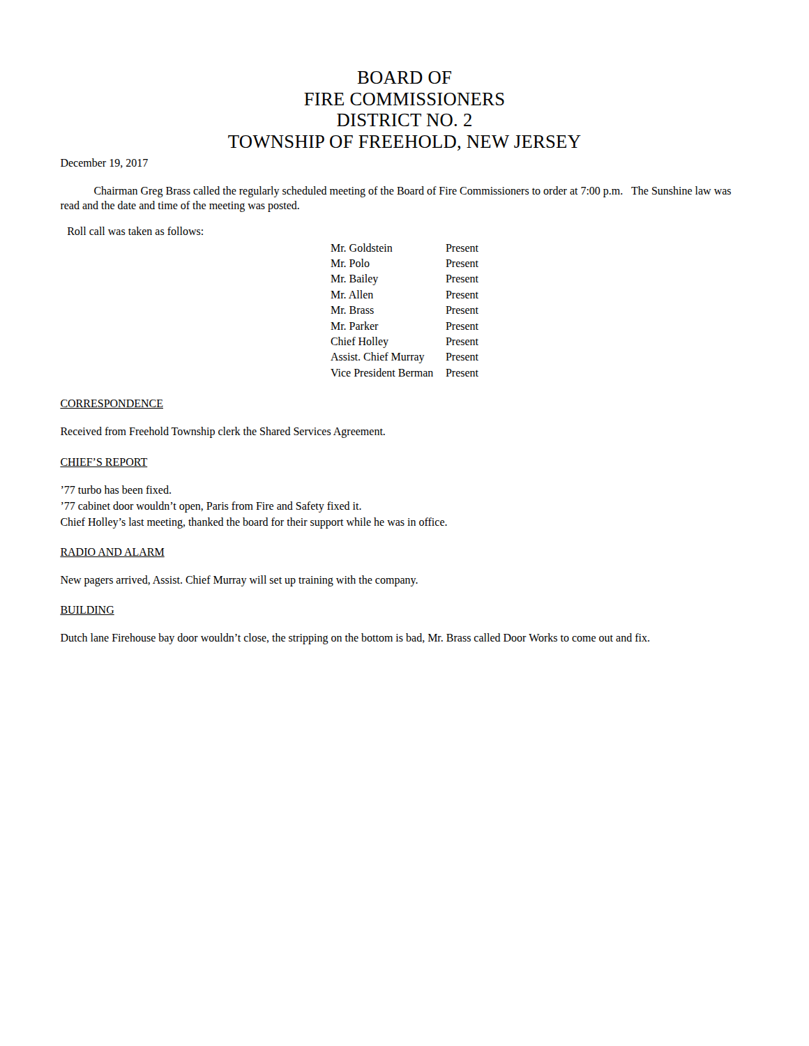BOARD OF
FIRE COMMISSIONERS
DISTRICT NO. 2
TOWNSHIP OF FREEHOLD, NEW JERSEY
December 19, 2017
Chairman Greg Brass called the regularly scheduled meeting of the Board of Fire Commissioners to order at 7:00 p.m. The Sunshine law was read and the date and time of the meeting was posted.
Roll call was taken as follows:
| Mr. Goldstein | Present |
| Mr. Polo | Present |
| Mr. Bailey | Present |
| Mr. Allen | Present |
| Mr. Brass | Present |
| Mr. Parker | Present |
| Chief Holley | Present |
| Assist. Chief Murray | Present |
| Vice President Berman | Present |
CORRESPONDENCE
Received from Freehold Township clerk the Shared Services Agreement.
CHIEF’S REPORT
’77 turbo has been fixed.
’77 cabinet door wouldn’t open, Paris from Fire and Safety fixed it.
Chief Holley’s last meeting, thanked the board for their support while he was in office.
RADIO AND ALARM
New pagers arrived, Assist. Chief Murray will set up training with the company.
BUILDING
Dutch lane Firehouse bay door wouldn’t close, the stripping on the bottom is bad, Mr. Brass called Door Works to come out and fix.